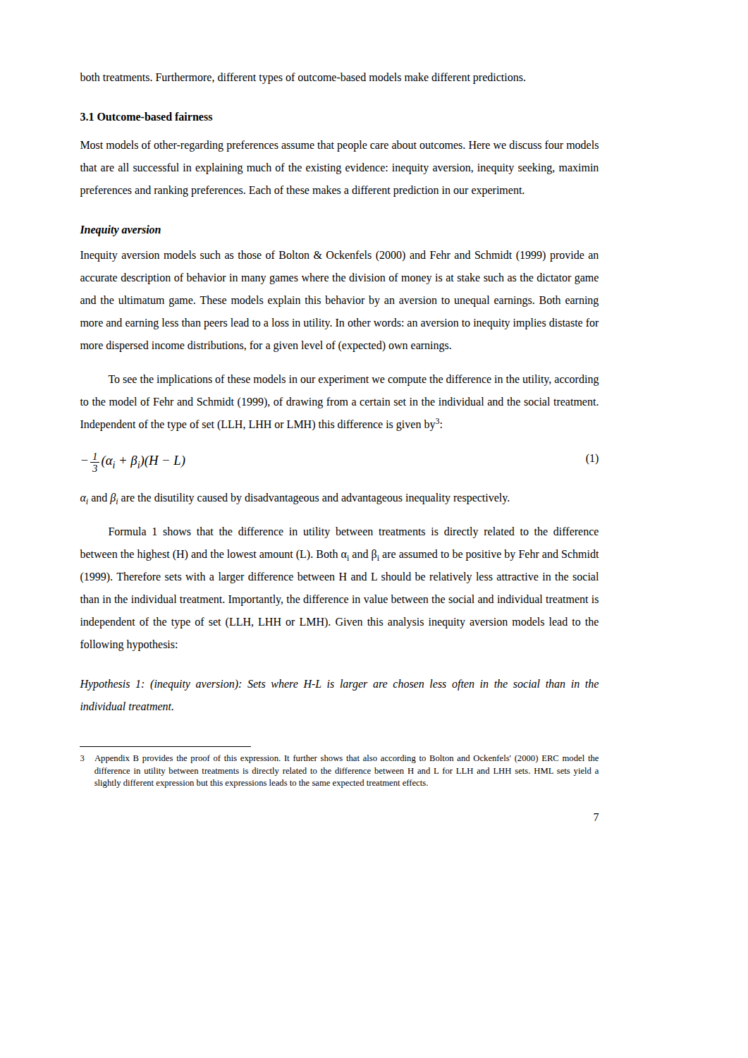both treatments. Furthermore, different types of outcome-based models make different predictions.
3.1 Outcome-based fairness
Most models of other-regarding preferences assume that people care about outcomes. Here we discuss four models that are all successful in explaining much of the existing evidence: inequity aversion, inequity seeking, maximin preferences and ranking preferences. Each of these makes a different prediction in our experiment.
Inequity aversion
Inequity aversion models such as those of Bolton & Ockenfels (2000) and Fehr and Schmidt (1999) provide an accurate description of behavior in many games where the division of money is at stake such as the dictator game and the ultimatum game. These models explain this behavior by an aversion to unequal earnings. Both earning more and earning less than peers lead to a loss in utility. In other words: an aversion to inequity implies distaste for more dispersed income distributions, for a given level of (expected) own earnings.
To see the implications of these models in our experiment we compute the difference in the utility, according to the model of Fehr and Schmidt (1999), of drawing from a certain set in the individual and the social treatment. Independent of the type of set (LLH, LHH or LMH) this difference is given by3:
(1) −13(αi + βi)(H − L)
αi and βi are the disutility caused by disadvantageous and advantageous inequality respectively.
Formula 1 shows that the difference in utility between treatments is directly related to the difference between the highest (H) and the lowest amount (L). Both αi and βi are assumed to be positive by Fehr and Schmidt (1999). Therefore sets with a larger difference between H and L should be relatively less attractive in the social than in the individual treatment. Importantly, the difference in value between the social and individual treatment is independent of the type of set (LLH, LHH or LMH). Given this analysis inequity aversion models lead to the following hypothesis:
Hypothesis 1: (inequity aversion): Sets where H-L is larger are chosen less often in the social than in the individual treatment.
3 Appendix B provides the proof of this expression. It further shows that also according to Bolton and Ockenfels' (2000) ERC model the difference in utility between treatments is directly related to the difference between H and L for LLH and LHH sets. HML sets yield a slightly different expression but this expressions leads to the same expected treatment effects.
7